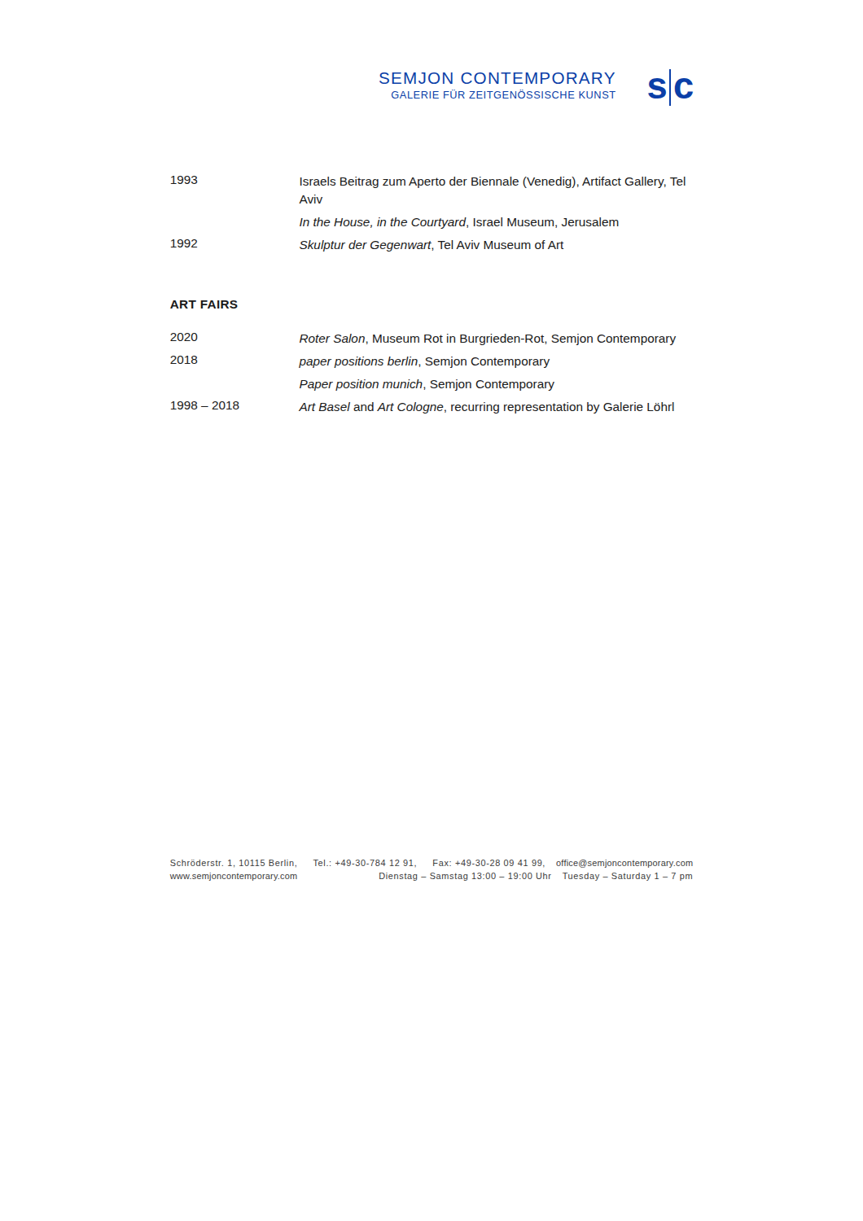SEMJON CONTEMPORARY
GALERIE FÜR ZEITGENÖSSISCHE KUNST
s c
1993
Israels Beitrag zum Aperto der Biennale (Venedig), Artifact Gallery, Tel Aviv
1993
In the House, in the Courtyard, Israel Museum, Jerusalem
1992
Skulptur der Gegenwart, Tel Aviv Museum of Art
ART FAIRS
2020
Roter Salon, Museum Rot in Burgrieden-Rot, Semjon Contemporary
2018
paper positions berlin, Semjon Contemporary
2018
Paper position munich, Semjon Contemporary
1998 – 2018
Art Basel and Art Cologne, recurring representation by Galerie Löhrl
Schröderstr. 1, 10115 Berlin,
Tel.: +49-30-784 12 91,
Fax: +49-30-28 09 41 99, office@semjoncontemporary.com
www.semjoncontemporary.com
Dienstag – Samstag 13:00 – 19:00 Uhr Tuesday – Saturday 1 – 7 pm